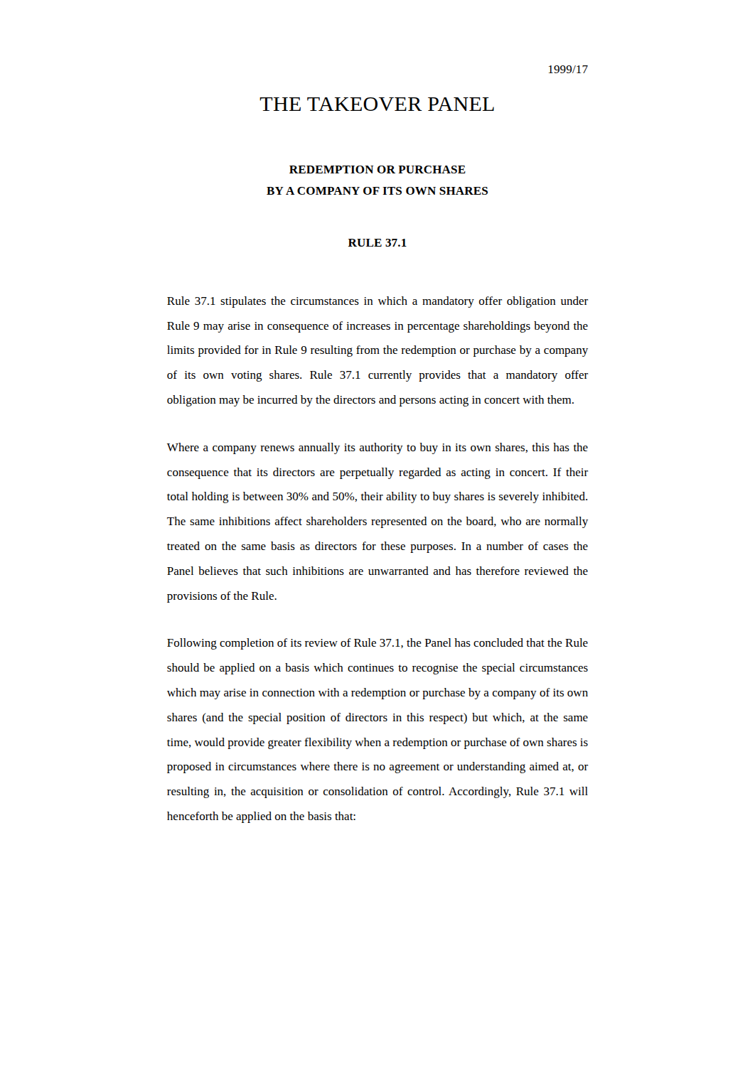1999/17
THE TAKEOVER PANEL
REDEMPTION OR PURCHASE
BY A COMPANY OF ITS OWN SHARES
RULE 37.1
Rule 37.1 stipulates the circumstances in which a mandatory offer obligation under Rule 9 may arise in consequence of increases in percentage shareholdings beyond the limits provided for in Rule 9 resulting from the redemption or purchase by a company of its own voting shares. Rule 37.1 currently provides that a mandatory offer obligation may be incurred by the directors and persons acting in concert with them.
Where a company renews annually its authority to buy in its own shares, this has the consequence that its directors are perpetually regarded as acting in concert. If their total holding is between 30% and 50%, their ability to buy shares is severely inhibited. The same inhibitions affect shareholders represented on the board, who are normally treated on the same basis as directors for these purposes. In a number of cases the Panel believes that such inhibitions are unwarranted and has therefore reviewed the provisions of the Rule.
Following completion of its review of Rule 37.1, the Panel has concluded that the Rule should be applied on a basis which continues to recognise the special circumstances which may arise in connection with a redemption or purchase by a company of its own shares (and the special position of directors in this respect) but which, at the same time, would provide greater flexibility when a redemption or purchase of own shares is proposed in circumstances where there is no agreement or understanding aimed at, or resulting in, the acquisition or consolidation of control. Accordingly, Rule 37.1 will henceforth be applied on the basis that: